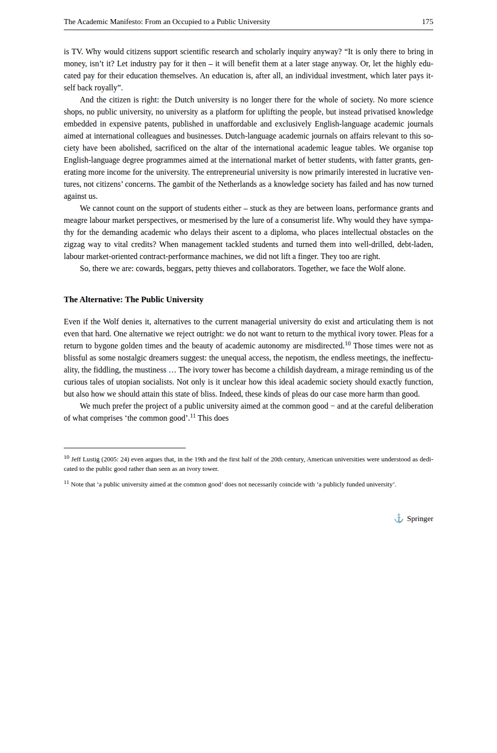The Academic Manifesto: From an Occupied to a Public University 175
is TV. Why would citizens support scientific research and scholarly inquiry anyway? “It is only there to bring in money, isn’t it? Let industry pay for it then – it will benefit them at a later stage anyway. Or, let the highly educated pay for their education themselves. An education is, after all, an individual investment, which later pays itself back royally”.
And the citizen is right: the Dutch university is no longer there for the whole of society. No more science shops, no public university, no university as a platform for uplifting the people, but instead privatised knowledge embedded in expensive patents, published in unaffordable and exclusively English-language academic journals aimed at international colleagues and businesses. Dutch-language academic journals on affairs relevant to this society have been abolished, sacrificed on the altar of the international academic league tables. We organise top English-language degree programmes aimed at the international market of better students, with fatter grants, generating more income for the university. The entrepreneurial university is now primarily interested in lucrative ventures, not citizens’ concerns. The gambit of the Netherlands as a knowledge society has failed and has now turned against us.
We cannot count on the support of students either – stuck as they are between loans, performance grants and meagre labour market perspectives, or mesmerised by the lure of a consumerist life. Why would they have sympathy for the demanding academic who delays their ascent to a diploma, who places intellectual obstacles on the zigzag way to vital credits? When management tackled students and turned them into well-drilled, debt-laden, labour market-oriented contract-performance machines, we did not lift a finger. They too are right.
So, there we are: cowards, beggars, petty thieves and collaborators. Together, we face the Wolf alone.
The Alternative: The Public University
Even if the Wolf denies it, alternatives to the current managerial university do exist and articulating them is not even that hard. One alternative we reject outright: we do not want to return to the mythical ivory tower. Pleas for a return to bygone golden times and the beauty of academic autonomy are misdirected.10 Those times were not as blissful as some nostalgic dreamers suggest: the unequal access, the nepotism, the endless meetings, the ineffectuality, the fiddling, the mustiness … The ivory tower has become a childish daydream, a mirage reminding us of the curious tales of utopian socialists. Not only is it unclear how this ideal academic society should exactly function, but also how we should attain this state of bliss. Indeed, these kinds of pleas do our case more harm than good.
We much prefer the project of a public university aimed at the common good − and at the careful deliberation of what comprises ‘the common good’.11 This does
10 Jeff Lustig (2005: 24) even argues that, in the 19th and the first half of the 20th century, American universities were understood as dedicated to the public good rather than seen as an ivory tower.
11 Note that ‘a public university aimed at the common good’ does not necessarily coincide with ‘a publicly funded university’.
⚓Springer